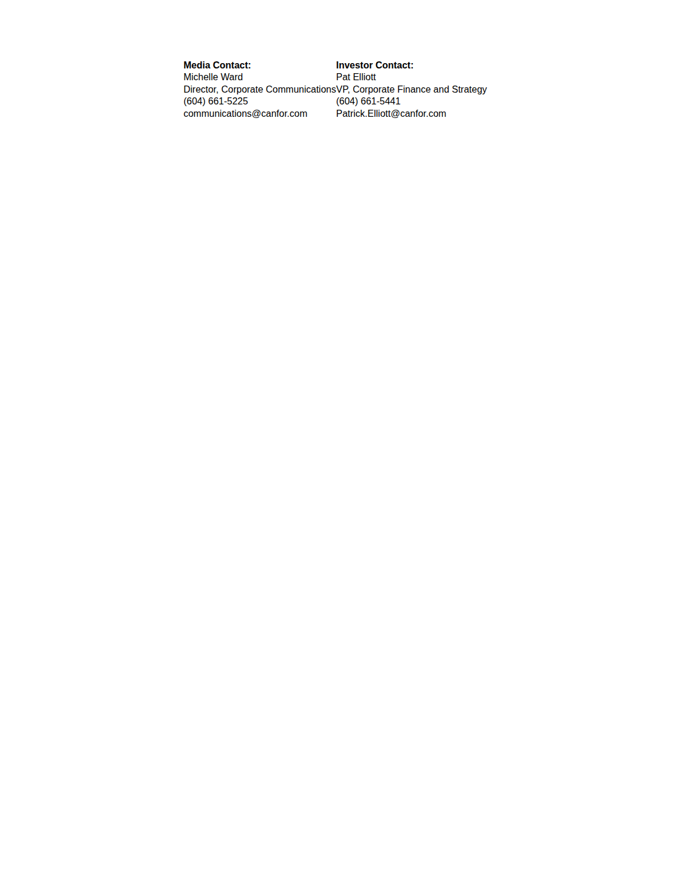| Media Contact: Michelle Ward Director, Corporate Communications (604) 661-5225 communications@canfor.com | Investor Contact: Pat Elliott VP, Corporate Finance and Strategy (604) 661-5441 Patrick.Elliott@canfor.com |